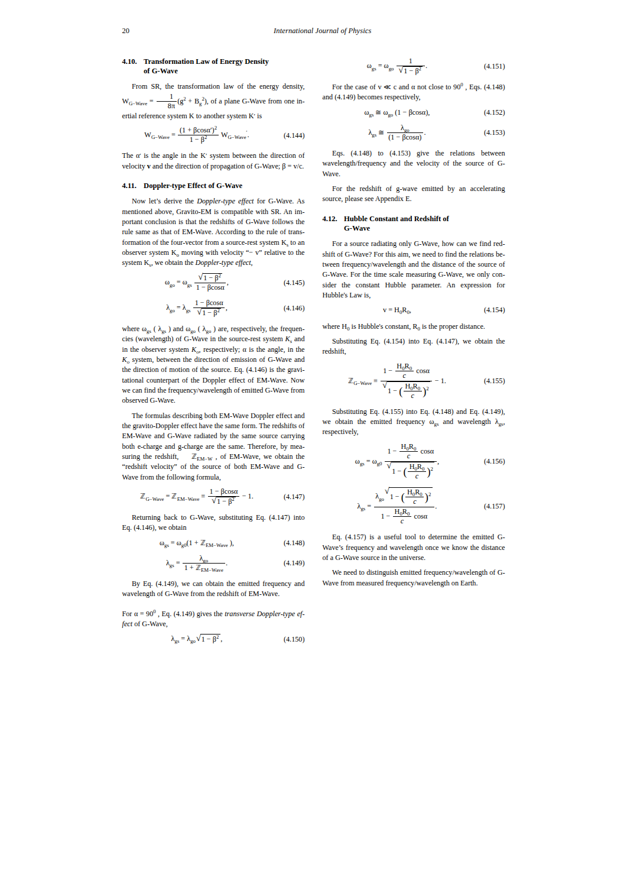20
International Journal of Physics
4.10. Transformation Law of Energy Density
of G-Wave
From SR, the transformation law of the energy density, WG−Wave = 18π(g2 + Bg2), of a plane G-Wave from one inertial reference system K to another system K′ is
WG−Wave = (1 + βcosα′)21 − β2 WG−Wave′.
(4.144)
The α′ is the angle in the K′ system between the direction of velocity v and the direction of propagation of G-Wave; β = v/c.
4.11. Doppler-type Effect of G-Wave
Now let’s derive the Doppler-type effect for G-Wave. As mentioned above, Gravito-EM is compatible with SR. An important conclusion is that the redshifts of G-Wave follows the rule same as that of EM-Wave. According to the rule of transformation of the four-vector from a source-rest system Ks to an observer system Ko moving with velocity “− v” relative to the system Ks, we obtain the Doppler-type effect,
ωgo = ωgs 1 − β21 − βcosα,
(4.145)
λgo = λgs 1 − βcosα 1 − β2,
(4.146)
where ωgs ( λgs ) and ωgo ( λgo ) are, respectively, the frequencies (wavelength) of G-Wave in the source-rest system Ks and in the observer system Ko, respectively; α is the angle, in the Ko system, between the direction of emission of G-Wave and the direction of motion of the source. Eq. (4.146) is the gravitational counterpart of the Doppler effect of EM-Wave. Now we can find the frequency/wavelength of emitted G-Wave from observed G-Wave.
The formulas describing both EM-Wave Doppler effect and the gravito-Doppler effect have the same form. The redshifts of EM-Wave and G-Wave radiated by the same source carrying both e-charge and g-charge are the same. Therefore, by measuring the redshift, ℤEM−W , of EM-Wave, we obtain the “redshift velocity” of the source of both EM-Wave and G-Wave from the following formula,
ℤG−Wave = ℤEM−Wave ≡ 1 − βcosα 1 − β2 − 1.
(4.147)
Returning back to G-Wave, substituting Eq. (4.147) into Eq. (4.146), we obtain
ωgs = ωg0(1 + ℤEM−Wave ),
(4.148)
λgs = λgo 1 + ℤEM−Wave.
(4.149)
By Eq. (4.149), we can obtain the emitted frequency and wavelength of G-Wave from the redshift of EM-Wave.
For α = 900 , Eq. (4.149) gives the transverse Doppler-type effect of G-Wave,
λgs = λgo1 − β2,
(4.150)
ωgs = ωgo 11 − β2.
(4.151)
For the case of v ≪ c and α not close to 900 , Eqs. (4.148) and (4.149) becomes respectively,
ωgs ≅ ωgo (1 − βcosα),
(4.152)
λgs ≅ λgo(1 − βcosα).
(4.153)
Eqs. (4.148) to (4.153) give the relations between wavelength/frequency and the velocity of the source of G-Wave.
For the redshift of g-wave emitted by an accelerating source, please see Appendix E.
4.12. Hubble Constant and Redshift of
G-Wave
For a source radiating only G-Wave, how can we find redshift of G-Wave? For this aim, we need to find the relations between frequency/wavelength and the distance of the source of G-Wave. For the time scale measuring G-Wave, we only consider the constant Hubble parameter. An expression for Hubble's Law is,
v = H0R0,
(4.154)
where H0 is Hubble's constant, R0 is the proper distance.
Substituting Eq. (4.154) into Eq. (4.147), we obtain the redshift,
ℤG−Wave ≡ 1 − H0R0 c cosα 1 − (H0R0 c)2 − 1.
(4.155)
Substituting Eq. (4.155) into Eq. (4.148) and Eq. (4.149), we obtain the emitted frequency ωgs and wavelength λgs, respectively,
ωgs = ωg0 1 − H0R0 c cosα 1 − (H0R0 c)2,
(4.156)
λgs = λgo1 − (H0R0 c)21 − H0R0 c cosα.
(4.157)
Eq. (4.157) is a useful tool to determine the emitted G-Wave’s frequency and wavelength once we know the distance of a G-Wave source in the universe.
We need to distinguish emitted frequency/wavelength of G-Wave from measured frequency/wavelength on Earth.